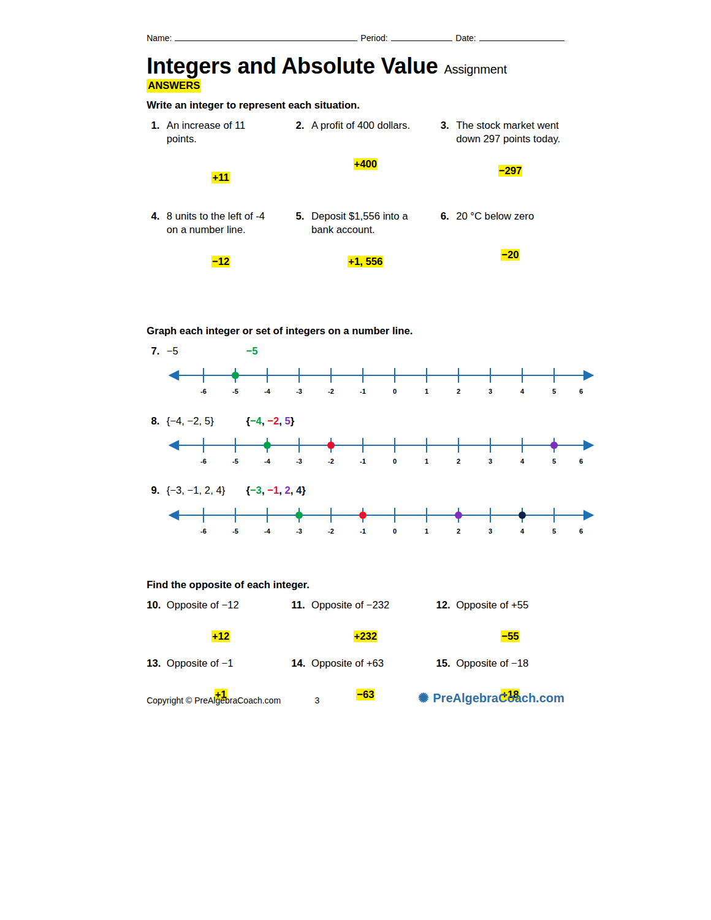Name: Period: Date:
Integers and Absolute Value Assignment
ANSWERS
Write an integer to represent each situation.
1.
An increase of 11 points.
+11
2.
A profit of 400 dollars.
+400
3.
The stock market went down 297 points today.
−297
4.
8 units to the left of -4 on a number line.
−12
5.
Deposit $1,556 into a bank account.
+1, 556
6.
20 °C below zero
−20
Graph each integer or set of integers on a number line.
7.
−5
−5
-6 -5 -4 -3 -2 -1 0 1 2 3 4 5 6
8.
{−4, −2, 5}
{−4, −2, 5}
-6 -5 -4 -3 -2 -1 0 1 2 3 4 5 6
9.
{−3, −1, 2, 4}
{−3, −1, 2, 4}
-6 -5 -4 -3 -2 -1 0 1 2 3 4 5 6
Find the opposite of each integer.
10.
Opposite of −12
+12
11.
Opposite of −232
+232
12.
Opposite of +55
−55
13.
Opposite of −1
+1
14.
Opposite of +63
−63
15.
Opposite of −18
+18
Copyright © PreAlgebraCoach.com
3
✺PreAlgebraCoach.com